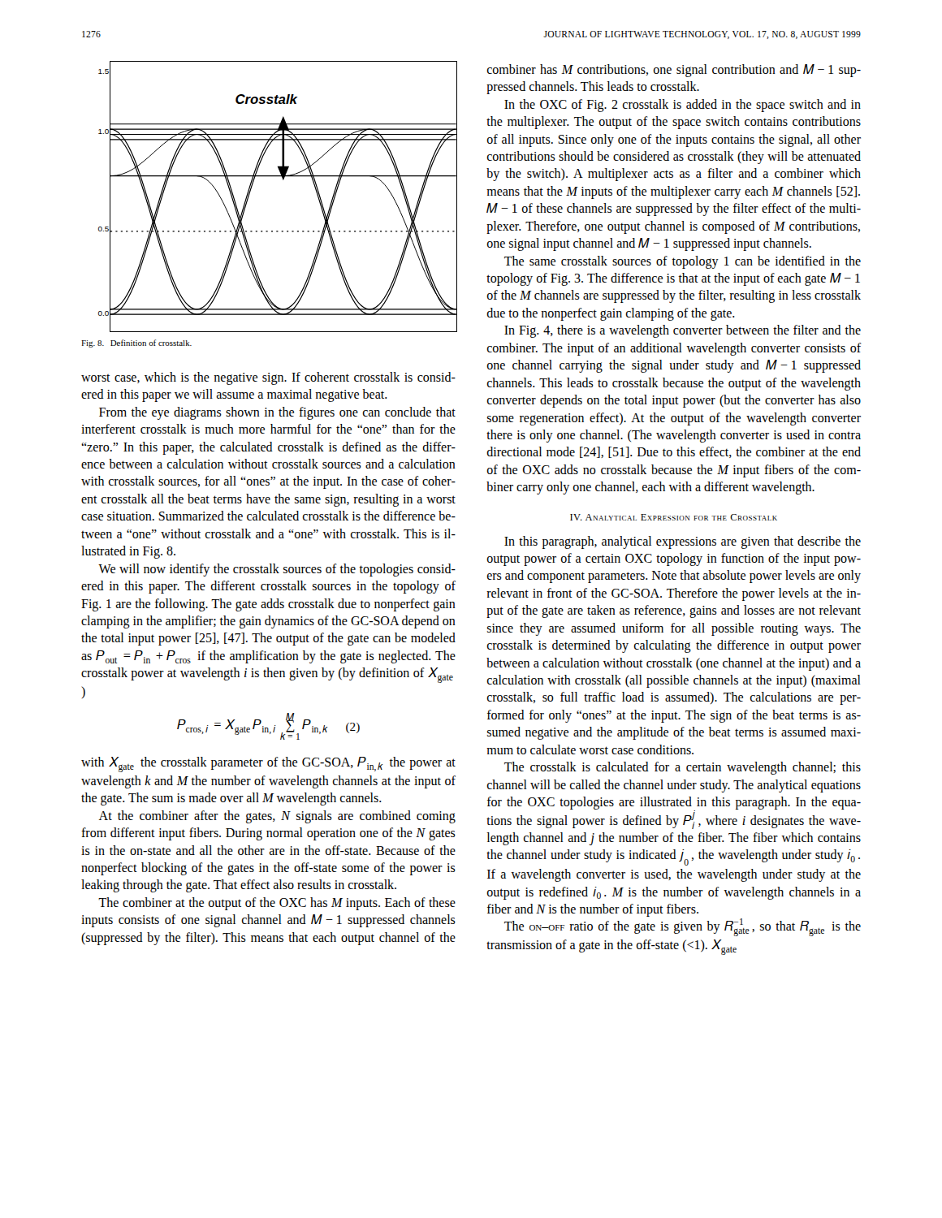1276 Journal of Lightwave Technology, Vol. 17, No. 8, August 1999
1.5 1.0 0.5 0.0
Crosstalk
Fig. 8. Definition of crosstalk.
worst case, which is the negative sign. If coherent crosstalk is considered in this paper we will assume a maximal negative beat.
From the eye diagrams shown in the figures one can conclude that interferent crosstalk is much more harmful for the “one” than for the “zero.” In this paper, the calculated crosstalk is defined as the difference between a calculation without crosstalk sources and a calculation with crosstalk sources, for all “ones” at the input. In the case of coherent crosstalk all the beat terms have the same sign, resulting in a worst case situation. Summarized the calculated crosstalk is the difference between a “one” without crosstalk and a “one” with crosstalk. This is illustrated in Fig. 8.
We will now identify the crosstalk sources of the topologies considered in this paper. The different crosstalk sources in the topology of Fig. 1 are the following. The gate adds crosstalk due to nonperfect gain clamping in the amplifier; the gain dynamics of the GC-SOA depend on the total input power [25], [47]. The output of the gate can be modeled as Pout=Pin+Pcros if the amplification by the gate is neglected. The crosstalk power at wavelength i is then given by (by definition of Xgate)
Pcros,i = Xgate Pin,i ∑ k=1 M Pin,k
(2)
with Xgate the crosstalk parameter of the GC-SOA, Pin,k the power at wavelength k and M the number of wavelength channels at the input of the gate. The sum is made over all M wavelength cannels.
At the combiner after the gates, N signals are combined coming from different input fibers. During normal operation one of the N gates is in the on-state and all the other are in the off-state. Because of the nonperfect blocking of the gates in the off-state some of the power is leaking through the gate. That effect also results in crosstalk.
The combiner at the output of the OXC has M inputs. Each of these inputs consists of one signal channel and M−1 suppressed channels (suppressed by the filter). This means that each output channel of the combiner has M contributions, one signal contribution and M−1 suppressed channels. This leads to crosstalk.
In the OXC of Fig. 2 crosstalk is added in the space switch and in the multiplexer. The output of the space switch contains contributions of all inputs. Since only one of the inputs contains the signal, all other contributions should be considered as crosstalk (they will be attenuated by the switch). A multiplexer acts as a filter and a combiner which means that the M inputs of the multiplexer carry each M channels [52]. M−1 of these channels are suppressed by the filter effect of the multiplexer. Therefore, one output channel is composed of M contributions, one signal input channel and M−1 suppressed input channels.
The same crosstalk sources of topology 1 can be identified in the topology of Fig. 3. The difference is that at the input of each gate M−1 of the M channels are suppressed by the filter, resulting in less crosstalk due to the nonperfect gain clamping of the gate.
In Fig. 4, there is a wavelength converter between the filter and the combiner. The input of an additional wavelength converter consists of one channel carrying the signal under study and M−1 suppressed channels. This leads to crosstalk because the output of the wavelength converter depends on the total input power (but the converter has also some regeneration effect). At the output of the wavelength converter there is only one channel. (The wavelength converter is used in contra directional mode [24], [51]. Due to this effect, the combiner at the end of the OXC adds no crosstalk because the M input fibers of the combiner carry only one channel, each with a different wavelength.
IV. Analytical Expression for the Crosstalk
In this paragraph, analytical expressions are given that describe the output power of a certain OXC topology in function of the input powers and component parameters. Note that absolute power levels are only relevant in front of the GC-SOA. Therefore the power levels at the input of the gate are taken as reference, gains and losses are not relevant since they are assumed uniform for all possible routing ways. The crosstalk is determined by calculating the difference in output power between a calculation without crosstalk (one channel at the input) and a calculation with crosstalk (all possible channels at the input) (maximal crosstalk, so full traffic load is assumed). The calculations are performed for only “ones” at the input. The sign of the beat terms is assumed negative and the amplitude of the beat terms is assumed maximum to calculate worst case conditions.
The crosstalk is calculated for a certain wavelength channel; this channel will be called the channel under study. The analytical equations for the OXC topologies are illustrated in this paragraph. In the equations the signal power is defined by Pij, where i designates the wavelength channel and j the number of the fiber. The fiber which contains the channel under study is indicated j0, the wavelength under study i0. If a wavelength converter is used, the wavelength under study at the output is redefined i0. M is the number of wavelength channels in a fiber and N is the number of input fibers.
The on–off ratio of the gate is given by Rgate−1, so that Rgate is the transmission of a gate in the off-state (<1). Xgate